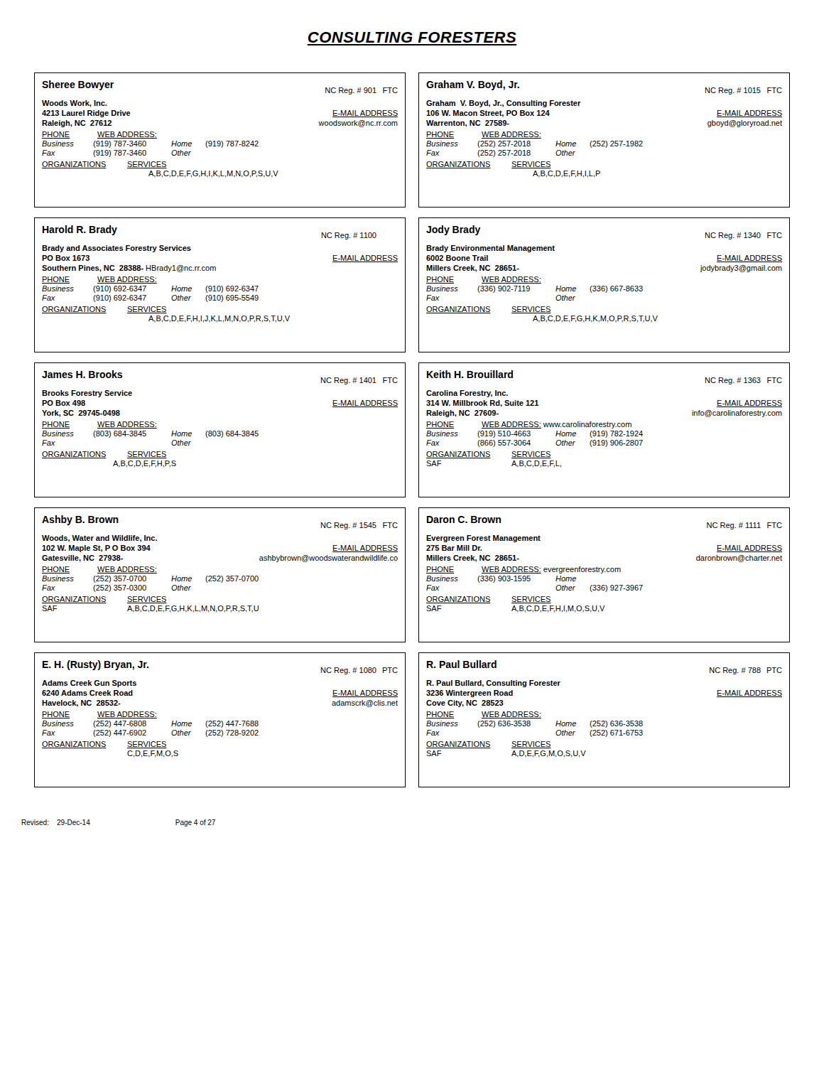CONSULTING FORESTERS
| Sheree Bowyer NC Reg. # 901 FTC Woods Work, Inc. 4213 Laurel Ridge Drive E-MAIL ADDRESS Raleigh, NC 27612 woodswork@nc.rr.com PHONE WEB ADDRESS: Business (919) 787-3460 Home (919) 787-8242 Fax (919) 787-3460 Other ORGANIZATIONS SERVICES A,B,C,D,E,F,G,H,I,K,L,M,N,O,P,S,U,V | Graham V. Boyd, Jr. NC Reg. # 1015 FTC Graham V. Boyd, Jr., Consulting Forester 106 W. Macon Street, PO Box 124 E-MAIL ADDRESS Warrenton, NC 27589- gboyd@gloryroad.net PHONE WEB ADDRESS: Business (252) 257-2018 Home (252) 257-1982 Fax (252) 257-2018 Other ORGANIZATIONS SERVICES A,B,C,D,E,F,H,I,L,P |
| Harold R. Brady NC Reg. # 1100 Brady and Associates Forestry Services PO Box 1673 E-MAIL ADDRESS Southern Pines, NC 28388- HBrady1@nc.rr.com PHONE WEB ADDRESS: Business (910) 692-6347 Home (910) 692-6347 Fax (910) 692-6347 Other (910) 695-5549 ORGANIZATIONS SERVICES A,B,C,D,E,F,H,I,J,K,L,M,N,O,P,R,S,T,U,V | Jody Brady NC Reg. # 1340 FTC Brady Environmental Management 6002 Boone Trail E-MAIL ADDRESS Millers Creek, NC 28651- jodybrady3@gmail.com PHONE WEB ADDRESS: Business (336) 902-7119 Home (336) 667-8633 Fax Other ORGANIZATIONS SERVICES A,B,C,D,E,F,G,H,K,M,O,P,R,S,T,U,V |
| James H. Brooks NC Reg. # 1401 FTC Brooks Forestry Service PO Box 498 E-MAIL ADDRESS York, SC 29745-0498 PHONE WEB ADDRESS: Business (803) 684-3845 Home (803) 684-3845 Fax Other ORGANIZATIONS SERVICES A,B,C,D,E,F,H,P,S | Keith H. Brouillard NC Reg. # 1363 FTC Carolina Forestry, Inc. 314 W. Millbrook Rd, Suite 121 E-MAIL ADDRESS Raleigh, NC 27609- info@carolinaforestry.com PHONE WEB ADDRESS: www.carolinaforestry.com Business (919) 510-4663 Home (919) 782-1924 Fax (866) 557-3064 Other (919) 906-2807 ORGANIZATIONS SERVICES SAF A,B,C,D,E,F,L, |
| Ashby B. Brown NC Reg. # 1545 FTC Woods, Water and Wildlife, Inc. 102 W. Maple St, P O Box 394 E-MAIL ADDRESS Gatesville, NC 27938- ashbybrown@woodswaterandwildlife.co PHONE WEB ADDRESS: Business (252) 357-0700 Home (252) 357-0700 Fax (252) 357-0300 Other ORGANIZATIONS SERVICES SAF A,B,C,D,E,F,G,H,K,L,M,N,O,P,R,S,T,U | Daron C. Brown NC Reg. # 1111 FTC Evergreen Forest Management 275 Bar Mill Dr. E-MAIL ADDRESS Millers Creek, NC 28651- daronbrown@charter.net PHONE WEB ADDRESS: evergreenforestry.com Business (336) 903-1595 Home Fax Other (336) 927-3967 ORGANIZATIONS SERVICES SAF A,B,C,D,E,F,H,I,M,O,S,U,V |
| E. H. (Rusty) Bryan, Jr. NC Reg. # 1080 PTC Adams Creek Gun Sports 6240 Adams Creek Road E-MAIL ADDRESS Havelock, NC 28532- adamscrk@clis.net PHONE WEB ADDRESS: Business (252) 447-6808 Home (252) 447-7688 Fax (252) 447-6902 Other (252) 728-9202 ORGANIZATIONS SERVICES C,D,E,F,M,O,S | R. Paul Bullard NC Reg. # 788 PTC R. Paul Bullard, Consulting Forester 3236 Wintergreen Road E-MAIL ADDRESS Cove City, NC 28523 PHONE WEB ADDRESS: Business (252) 636-3538 Home (252) 636-3538 Fax Other (252) 671-6753 ORGANIZATIONS SERVICES SAF A,D,E,F,G,M,O,S,U,V |
Revised: 29-Dec-14 Page 4 of 27